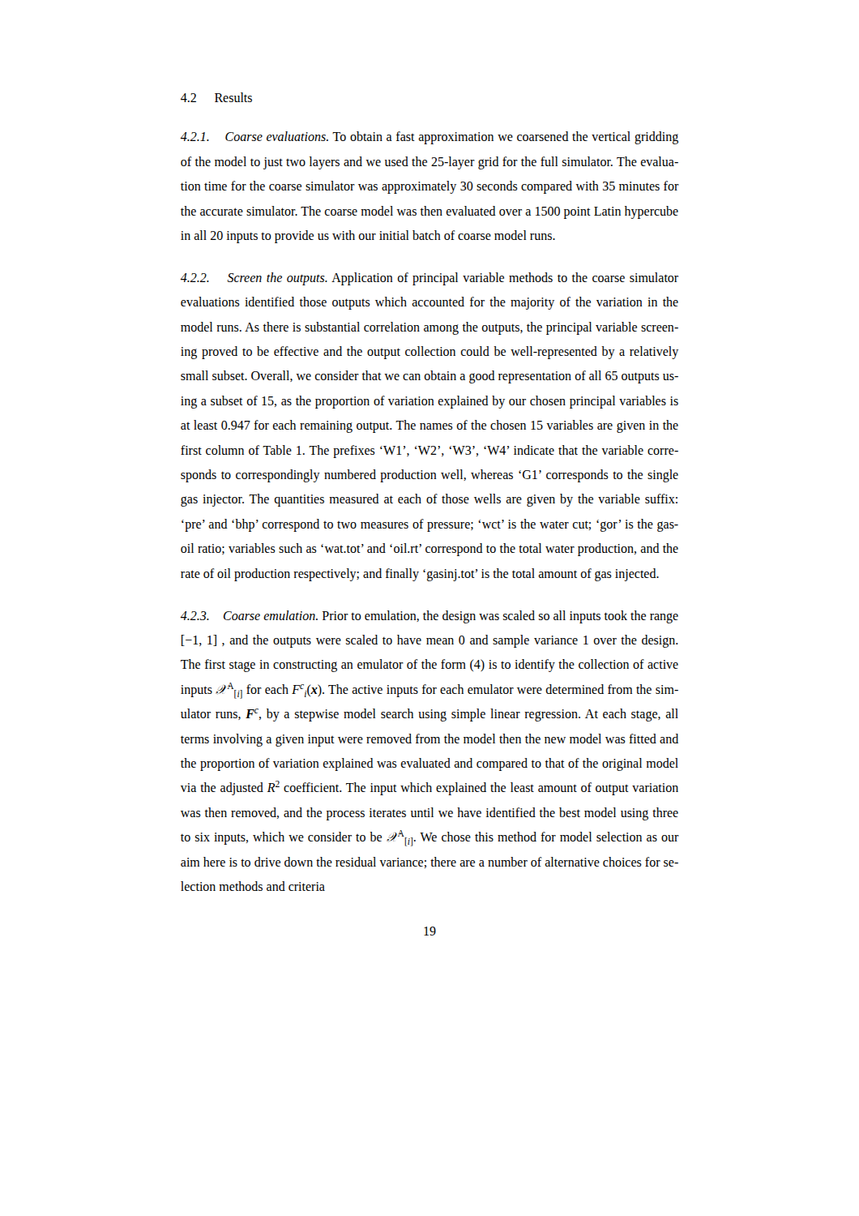4.2 Results
4.2.1. Coarse evaluations. To obtain a fast approximation we coarsened the vertical gridding of the model to just two layers and we used the 25-layer grid for the full simulator. The evaluation time for the coarse simulator was approximately 30 seconds compared with 35 minutes for the accurate simulator. The coarse model was then evaluated over a 1500 point Latin hypercube in all 20 inputs to provide us with our initial batch of coarse model runs.
4.2.2. Screen the outputs. Application of principal variable methods to the coarse simulator evaluations identified those outputs which accounted for the majority of the variation in the model runs. As there is substantial correlation among the outputs, the principal variable screening proved to be effective and the output collection could be well-represented by a relatively small subset. Overall, we consider that we can obtain a good representation of all 65 outputs using a subset of 15, as the proportion of variation explained by our chosen principal variables is at least 0.947 for each remaining output. The names of the chosen 15 variables are given in the first column of Table 1. The prefixes ‘W1’, ‘W2’, ‘W3’, ‘W4’ indicate that the variable corresponds to correspondingly numbered production well, whereas ‘G1’ corresponds to the single gas injector. The quantities measured at each of those wells are given by the variable suffix: ‘pre’ and ‘bhp’ correspond to two measures of pressure; ‘wct’ is the water cut; ‘gor’ is the gas-oil ratio; variables such as ‘wat.tot’ and ‘oil.rt’ correspond to the total water production, and the rate of oil production respectively; and finally ‘gasinj.tot’ is the total amount of gas injected.
4.2.3. Coarse emulation. Prior to emulation, the design was scaled so all inputs took the range [−1, 1] , and the outputs were scaled to have mean 0 and sample variance 1 over the design. The first stage in constructing an emulator of the form (4) is to identify the collection of active inputs 𝒳A[i] for each Fci(x). The active inputs for each emulator were determined from the simulator runs, Fc, by a stepwise model search using simple linear regression. At each stage, all terms involving a given input were removed from the model then the new model was fitted and the proportion of variation explained was evaluated and compared to that of the original model via the adjusted R2 coefficient. The input which explained the least amount of output variation was then removed, and the process iterates until we have identified the best model using three to six inputs, which we consider to be 𝒳A[i]. We chose this method for model selection as our aim here is to drive down the residual variance; there are a number of alternative choices for selection methods and criteria
19